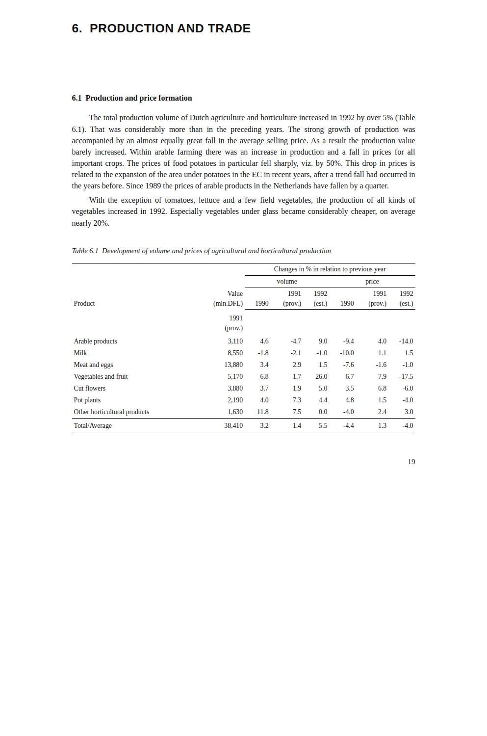6. PRODUCTION AND TRADE
6.1 Production and price formation
The total production volume of Dutch agriculture and horticulture increased in 1992 by over 5% (Table 6.1). That was considerably more than in the preceding years. The strong growth of production was accompanied by an almost equally great fall in the average selling price. As a result the production value barely increased. Within arable farming there was an increase in production and a fall in prices for all important crops. The prices of food potatoes in particular fell sharply, viz. by 50%. This drop in prices is related to the expansion of the area under potatoes in the EC in recent years, after a trend fall had occurred in the years before. Since 1989 the prices of arable products in the Netherlands have fallen by a quarter.
With the exception of tomatoes, lettuce and a few field vegetables, the production of all kinds of vegetables increased in 1992. Especially vegetables under glass became considerably cheaper, on average nearly 20%.
Table 6.1 Development of volume and prices of agricultural and horticultural production
| Product | Value (mln.DFL) | Changes in % in relation to previous year |
| --- | --- | --- |
| volume | price |
| 1990 | 1991 (prov.) | 1992 (est.) | 1990 | 1991 (prov.) | 1992 (est.) |
| | 1991 (prov.) | |
| Arable products | 3,110 | 4.6 | -4.7 | 9.0 | -9.4 | 4.0 | -14.0 |
| Milk | 8,550 | -1.8 | -2.1 | -1.0 | -10.0 | 1.1 | 1.5 |
| Meat and eggs | 13,880 | 3.4 | 2.9 | 1.5 | -7.6 | -1.6 | -1.0 |
| Vegetables and fruit | 5,170 | 6.8 | 1.7 | 26.0 | 6.7 | 7.9 | -17.5 |
| Cut flowers | 3,880 | 3.7 | 1.9 | 5.0 | 3.5 | 6.8 | -6.0 |
| Pot plants | 2,190 | 4.0 | 7.3 | 4.4 | 4.8 | 1.5 | -4.0 |
| Other horticultural products | 1,630 | 11.8 | 7.5 | 0.0 | -4.0 | 2.4 | 3.0 |
| Total/Average | 38,410 | 3.2 | 1.4 | 5.5 | -4.4 | 1.3 | -4.0 |
19